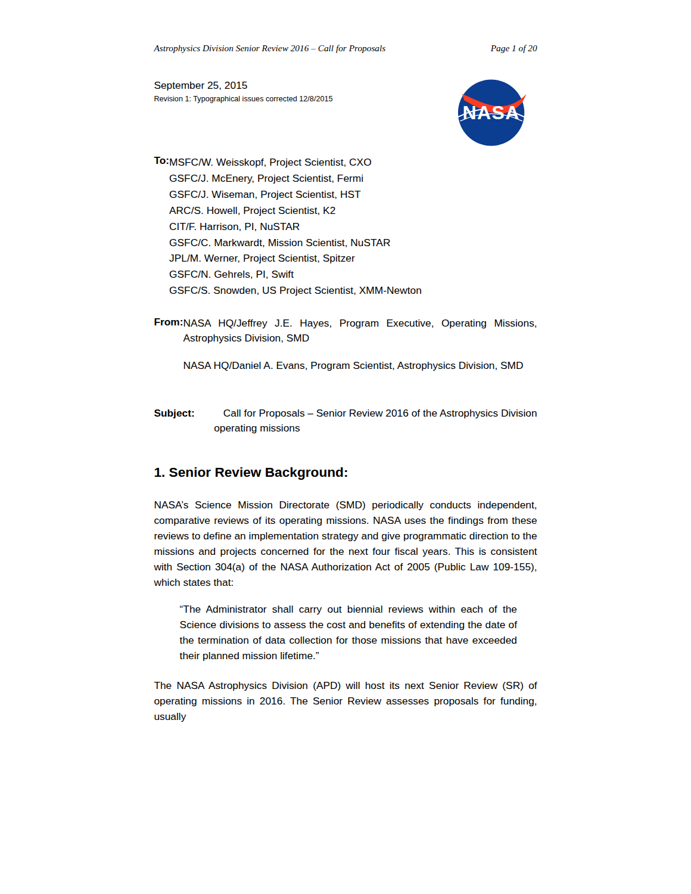Astrophysics Division Senior Review 2016 – Call for Proposals
Page 1 of 20
NASA
September 25, 2015
Revision 1: Typographical issues corrected 12/8/2015
| To: | MSFC/W. Weisskopf, Project Scientist, CXO GSFC/J. McEnery, Project Scientist, Fermi GSFC/J. Wiseman, Project Scientist, HST ARC/S. Howell, Project Scientist, K2 CIT/F. Harrison, PI, NuSTAR GSFC/C. Markwardt, Mission Scientist, NuSTAR JPL/M. Werner, Project Scientist, Spitzer GSFC/N. Gehrels, PI, Swift GSFC/S. Snowden, US Project Scientist, XMM-Newton |
| From: | NASA HQ/Jeffrey J.E. Hayes, Program Executive, Operating Missions, Astrophysics Division, SMD NASA HQ/Daniel A. Evans, Program Scientist, Astrophysics Division, SMD |
Subject: Call for Proposals – Senior Review 2016 of the Astrophysics Division operating missions
1. Senior Review Background:
NASA’s Science Mission Directorate (SMD) periodically conducts independent, comparative reviews of its operating missions. NASA uses the findings from these reviews to define an implementation strategy and give programmatic direction to the missions and projects concerned for the next four fiscal years. This is consistent with Section 304(a) of the NASA Authorization Act of 2005 (Public Law 109-155), which states that:
“The Administrator shall carry out biennial reviews within each of the Science divisions to assess the cost and benefits of extending the date of the termination of data collection for those missions that have exceeded their planned mission lifetime.”
The NASA Astrophysics Division (APD) will host its next Senior Review (SR) of operating missions in 2016. The Senior Review assesses proposals for funding, usually